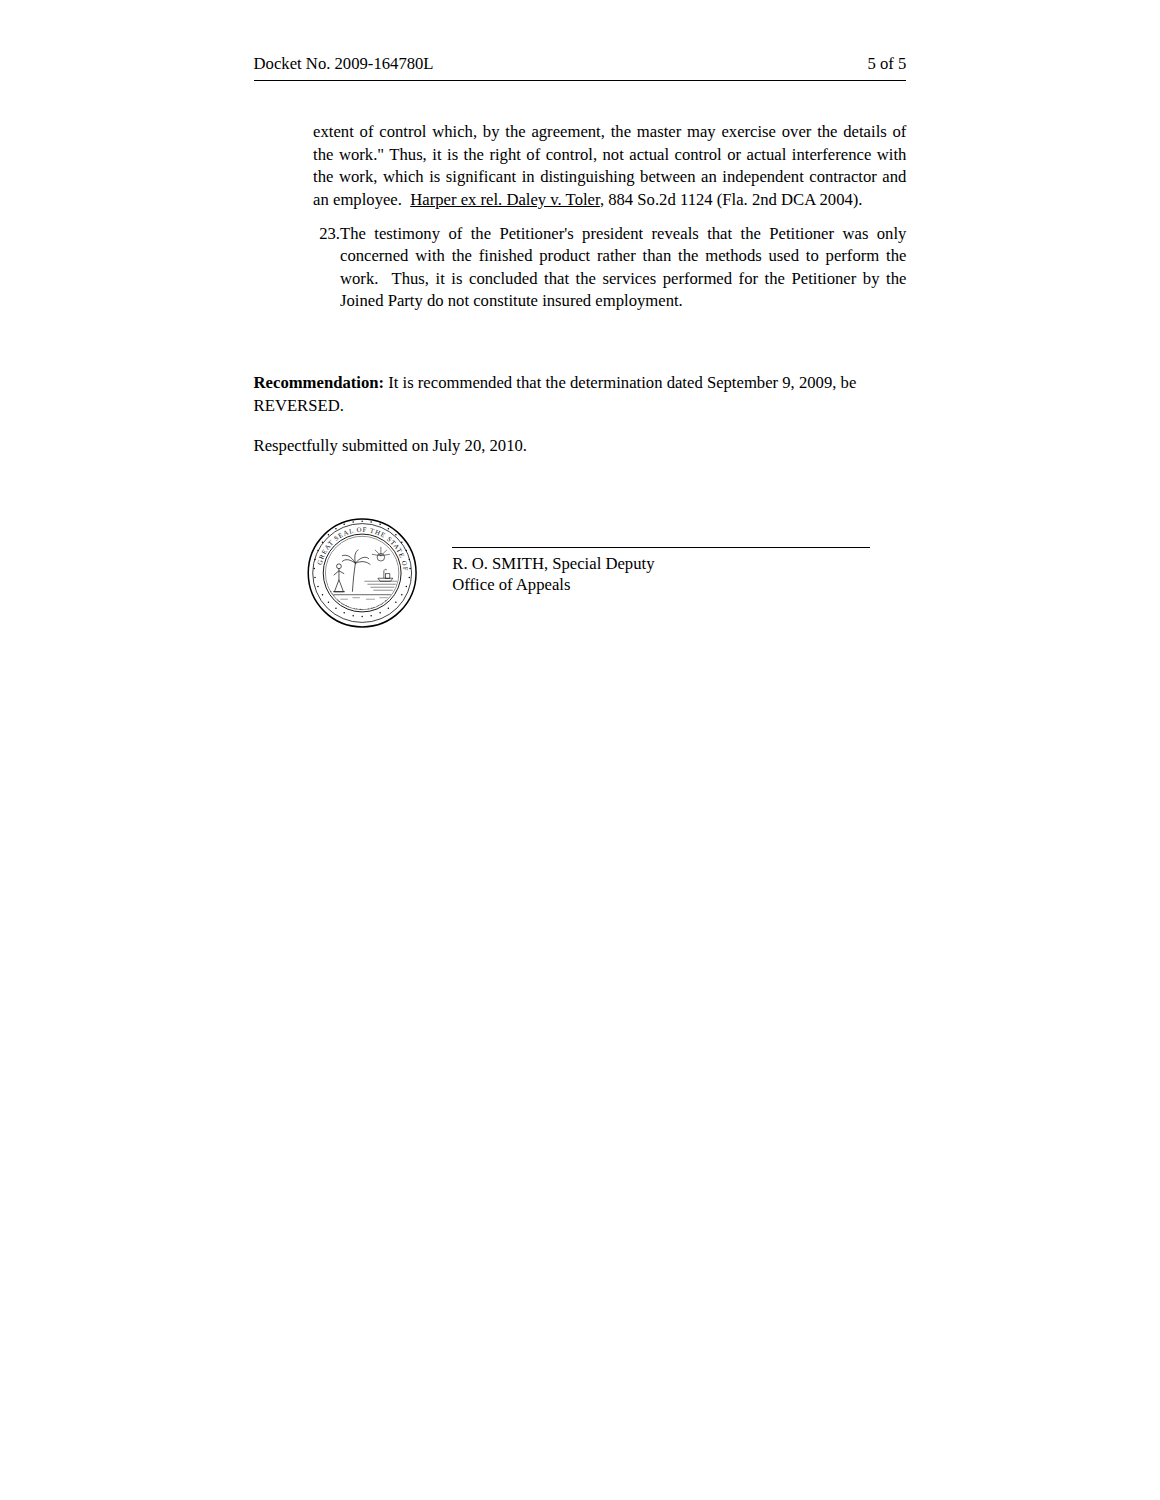Docket No. 2009-164780L
5 of 5
extent of control which, by the agreement, the master may exercise over the details of the work." Thus, it is the right of control, not actual control or actual interference with the work, which is significant in distinguishing between an independent contractor and an employee. Harper ex rel. Daley v. Toler, 884 So.2d 1124 (Fla. 2nd DCA 2004).
23. The testimony of the Petitioner's president reveals that the Petitioner was only concerned with the finished product rather than the methods used to perform the work. Thus, it is concluded that the services performed for the Petitioner by the Joined Party do not constitute insured employment.
Recommendation: It is recommended that the determination dated September 9, 2009, be REVERSED.
Respectfully submitted on July 20, 2010.
GREAT SEAL OF THE STATE OF FLORIDA IN GOD WE TRUST
R. O. SMITH, Special Deputy
Office of Appeals